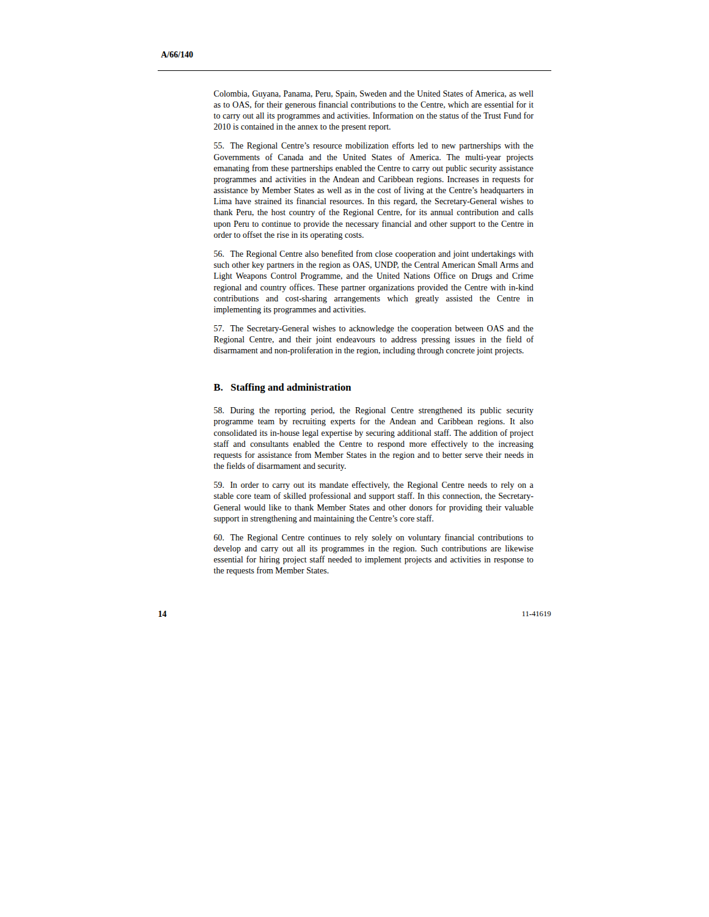A/66/140
Colombia, Guyana, Panama, Peru, Spain, Sweden and the United States of America, as well as to OAS, for their generous financial contributions to the Centre, which are essential for it to carry out all its programmes and activities. Information on the status of the Trust Fund for 2010 is contained in the annex to the present report.
55. The Regional Centre’s resource mobilization efforts led to new partnerships with the Governments of Canada and the United States of America. The multi-year projects emanating from these partnerships enabled the Centre to carry out public security assistance programmes and activities in the Andean and Caribbean regions. Increases in requests for assistance by Member States as well as in the cost of living at the Centre’s headquarters in Lima have strained its financial resources. In this regard, the Secretary-General wishes to thank Peru, the host country of the Regional Centre, for its annual contribution and calls upon Peru to continue to provide the necessary financial and other support to the Centre in order to offset the rise in its operating costs.
56. The Regional Centre also benefited from close cooperation and joint undertakings with such other key partners in the region as OAS, UNDP, the Central American Small Arms and Light Weapons Control Programme, and the United Nations Office on Drugs and Crime regional and country offices. These partner organizations provided the Centre with in-kind contributions and cost-sharing arrangements which greatly assisted the Centre in implementing its programmes and activities.
57. The Secretary-General wishes to acknowledge the cooperation between OAS and the Regional Centre, and their joint endeavours to address pressing issues in the field of disarmament and non-proliferation in the region, including through concrete joint projects.
B. Staffing and administration
58. During the reporting period, the Regional Centre strengthened its public security programme team by recruiting experts for the Andean and Caribbean regions. It also consolidated its in-house legal expertise by securing additional staff. The addition of project staff and consultants enabled the Centre to respond more effectively to the increasing requests for assistance from Member States in the region and to better serve their needs in the fields of disarmament and security.
59. In order to carry out its mandate effectively, the Regional Centre needs to rely on a stable core team of skilled professional and support staff. In this connection, the Secretary-General would like to thank Member States and other donors for providing their valuable support in strengthening and maintaining the Centre’s core staff.
60. The Regional Centre continues to rely solely on voluntary financial contributions to develop and carry out all its programmes in the region. Such contributions are likewise essential for hiring project staff needed to implement projects and activities in response to the requests from Member States.
14 11-41619